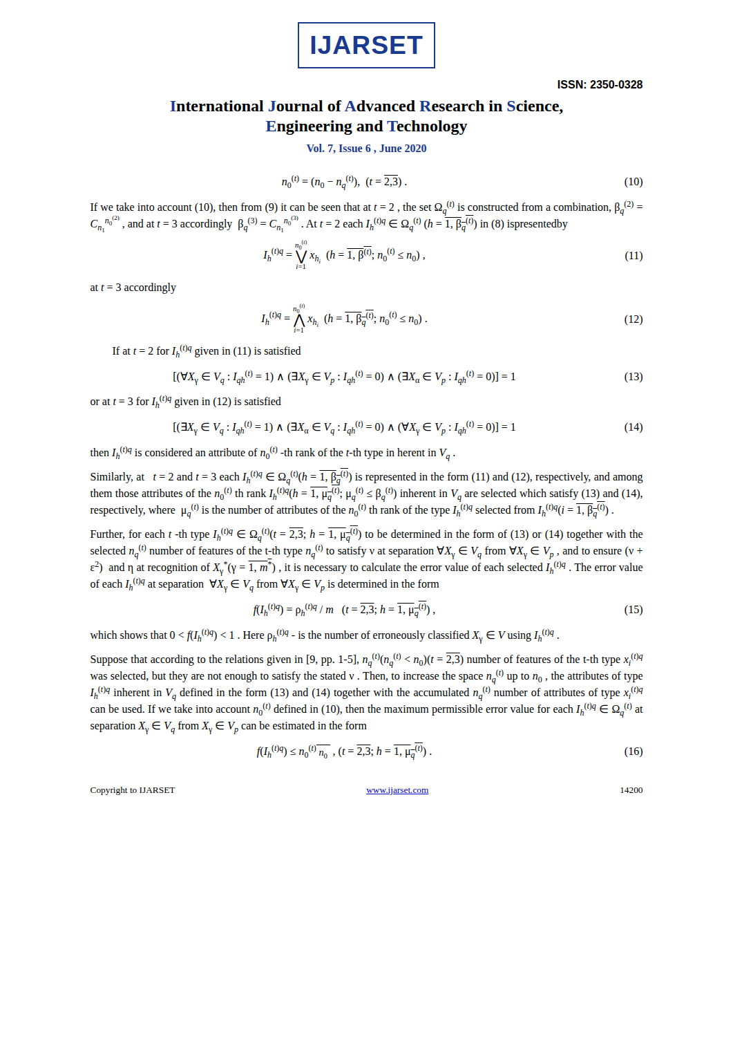IJARSET
ISSN: 2350-0328
International Journal of Advanced Research in Science,
Engineering and Technology
Vol. 7, Issue 6 , June 2020
n0(t) = (n0 − nq(t)), (t = 2,3) .
(10)
If we take into account (10), then from (9) it can be seen that at t = 2 , the set Ωq(t) is constructed from a combination, βq(2) = Cn1n0(2) , and at t = 3 accordingly βq(3) = Cn1n0(3) . At t = 2 each Ih(t)q ∈ Ωq(t) (h = 1, βq(t)) in (8) ispresentedby
Ih(t)q = n0(t)⋁i=1 xhi (h = 1, β(t); n0(t) ≤ n0) ,
(11)
at t = 3 accordingly
Ih(t)q = n0(t)⋀i=1 xhi (h = 1, βq(t); n0(t) ≤ n0) .
(12)
If at t = 2 for Ih(t)q given in (11) is satisfied
[(∀Xγ ∈ Vq : Iqh(t) = 1) ∧ (∃Xγ ∈ Vp : Iqh(t) = 0) ∧ (∃Xα ∈ Vp : Iqh(t) = 0)] = 1
(13)
or at t = 3 for Ih(t)q given in (12) is satisfied
[(∃Xγ ∈ Vq : Iqh(t) = 1) ∧ (∃Xα ∈ Vq : Iqh(t) = 0) ∧ (∀Xγ ∈ Vp : Iqh(t) = 0)] = 1
(14)
then Ih(t)q is considered an attribute of n0(t) -th rank of the t-th type in herent in Vq .
Similarly, at t = 2 and t = 3 each Ih(t)q ∈ Ωq(t)(h = 1, βq(t)) is represented in the form (11) and (12), respectively, and among them those attributes of the n0(t) th rank Ih(t)q(h = 1, μq(t); μq(t) ≤ βq(t)) inherent in Vq are selected which satisfy (13) and (14), respectively, where μq(t) is the number of attributes of the n0(t) th rank of the type Ih(t)q selected from Ih(t)q(i = 1, βq(t)) .
Further, for each t -th type Ih(t)q ∈ Ωq(t)(t = 2,3; h = 1, μq(t)) to be determined in the form of (13) or (14) together with the selected nq(t) number of features of the t-th type nq(t) to satisfy ν at separation ∀Xγ ∈ Vq from ∀Xγ ∈ Vp , and to ensure (ν + ε2) and η at recognition of Xγ*(γ = 1, m*) , it is necessary to calculate the error value of each selected Ih(t)q . The error value of each Ih(t)q at separation ∀Xγ ∈ Vq from ∀Xγ ∈ Vp is determined in the form
f(Ih(t)q) = ρh(t)q / m (t = 2,3; h = 1, μq(t)) ,
(15)
which shows that 0 < f(Ih(t)q) < 1 . Here ρh(t)q - is the number of erroneously classified Xγ ∈ V using Ih(t)q .
Suppose that according to the relations given in [9, pp. 1-5], nq(t)(nq(t) < n0)(t = 2,3) number of features of the t-th type xi(t)q was selected, but they are not enough to satisfy the stated ν . Then, to increase the space nq(t) up to n0 , the attributes of type Ih(t)q inherent in Vq defined in the form (13) and (14) together with the accumulated nq(t) number of attributes of type xi(t)q can be used. If we take into account n0(t) defined in (10), then the maximum permissible error value for each Ih(t)q ∈ Ωq(t) at separation Xγ ∈ Vq from Xγ ∈ Vp can be estimated in the form
f(Ih(t)q) ≤ n0(t) n0 , (t = 2,3; h = 1, μq(t)) .
(16)
Copyright to IJARSET www.ijarset.com 14200